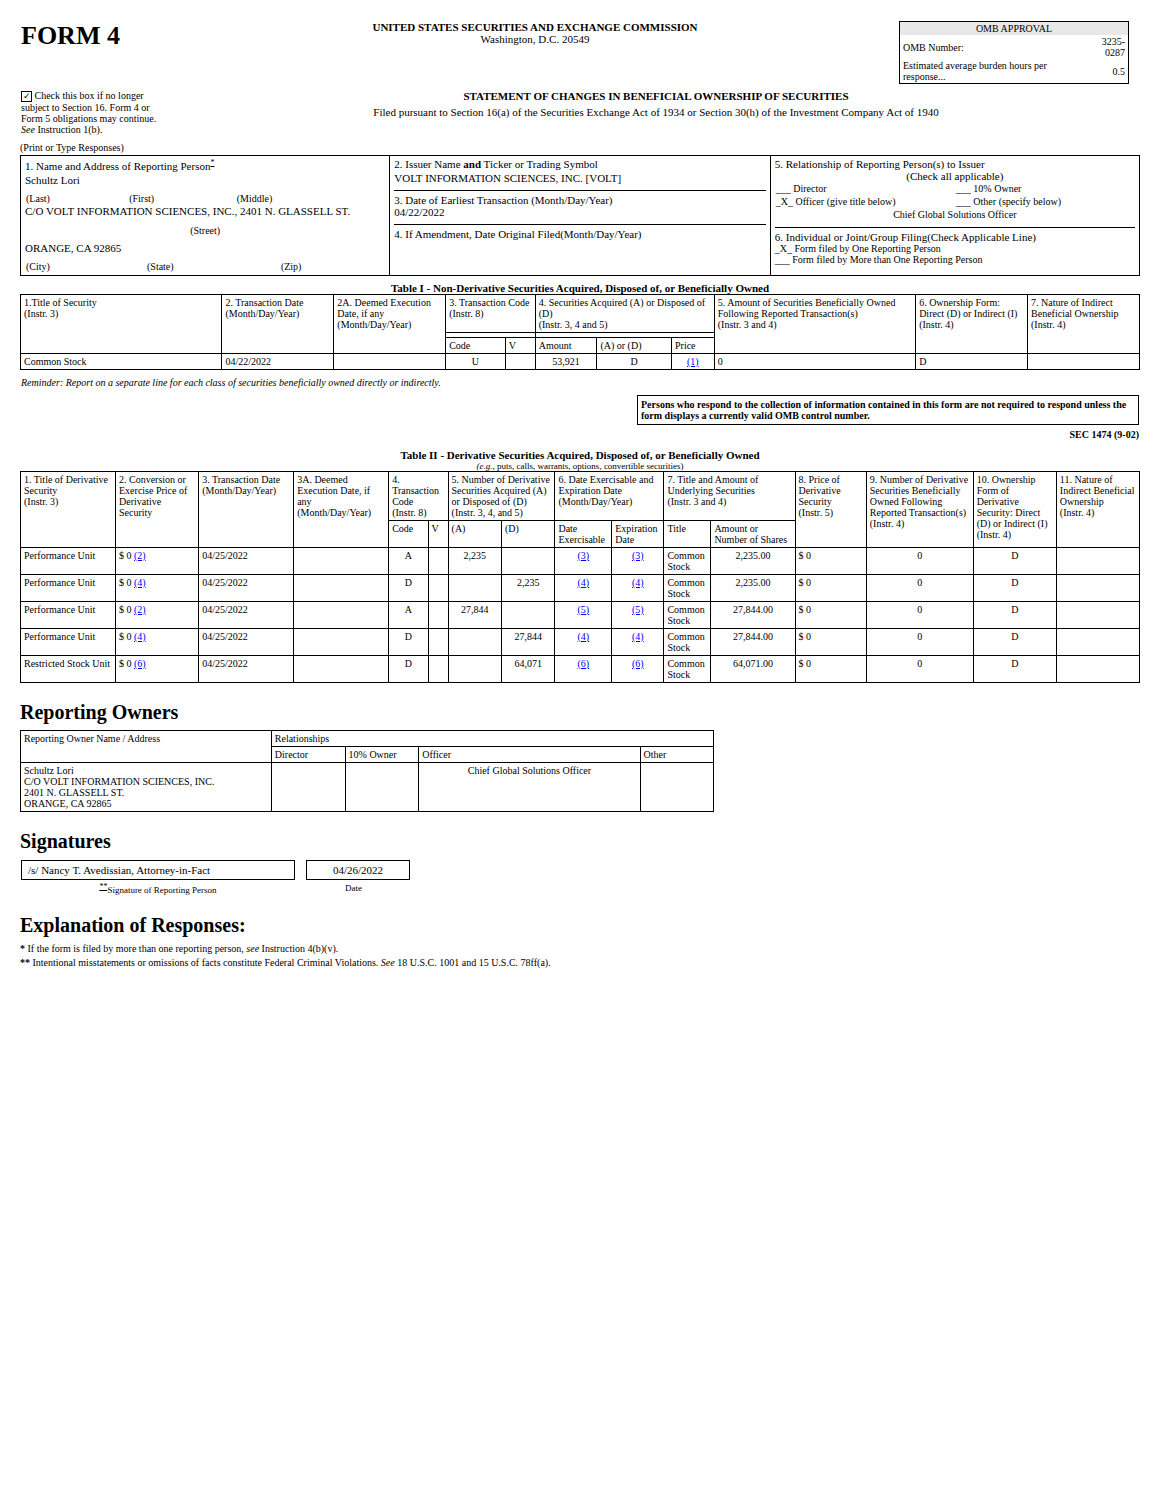| FORM 4 | UNITED STATES SECURITIES AND EXCHANGE COMMISSION Washington, D.C. 20549 | / OMB APPROVAL / / OMB Number: / 3235-0287 / / Estimated average burden hours per response... / 0.5 / |
| ✓ Check this box if no longer subject to Section 16. Form 4 or Form 5 obligations may continue. See Instruction 1(b). | STATEMENT OF CHANGES IN BENEFICIAL OWNERSHIP OF SECURITIES Filed pursuant to Section 16(a) of the Securities Exchange Act of 1934 or Section 30(h) of the Investment Company Act of 1940 |
(Print or Type Responses)
| 1. Name and Address of Reporting Person * Schultz Lori / (Last) / (First) / (Middle) / C/O VOLT INFORMATION SCIENCES, INC., 2401 N. GLASSELL ST. (Street) ORANGE, CA 92865 / (City) / (State) / (Zip) / | 2. Issuer Name and Ticker or Trading Symbol VOLT INFORMATION SCIENCES, INC. [VOLT] 3. Date of Earliest Transaction (Month/Day/Year) 04/22/2022 4. If Amendment, Date Original Filed(Month/Day/Year) | 5. Relationship of Reporting Person(s) to Issuer (Check all applicable) / ___ Director / ___ 10% Owner / / _X_ Officer (give title below) / ___ Other (specify below) / / Chief Global Solutions Officer / 6. Individual or Joint/Group Filing(Check Applicable Line) _X_ Form filed by One Reporting Person ___ Form filed by More than One Reporting Person |
Table I - Non-Derivative Securities Acquired, Disposed of, or Beneficially Owned
| 1.Title of Security (Instr. 3) | 2. Transaction Date (Month/Day/Year) | 2A. Deemed Execution Date, if any (Month/Day/Year) | 3. Transaction Code (Instr. 8) | 4. Securities Acquired (A) or Disposed of (D) (Instr. 3, 4 and 5) | 5. Amount of Securities Beneficially Owned Following Reported Transaction(s) (Instr. 3 and 4) | 6. Ownership Form: Direct (D) or Indirect (I) (Instr. 4) | 7. Nature of Indirect Beneficial Ownership (Instr. 4) |
| --- | --- | --- | --- | --- | --- | --- | --- |
| Code | V | Amount | (A) or (D) | Price |
| Common Stock | 04/22/2022 | | U | | 53,921 | D | (1) | 0 | D | |
| Reminder: Report on a separate line for each class of securities beneficially owned directly or indirectly. | |
| | Persons who respond to the collection of information contained in this form are not required to respond unless the form displays a currently valid OMB control number. |
| | SEC 1474 (9-02) |
Table II - Derivative Securities Acquired, Disposed of, or Beneficially Owned
(e.g., puts, calls, warrants, options, convertible securities)
| 1. Title of Derivative Security (Instr. 3) | 2. Conversion or Exercise Price of Derivative Security | 3. Transaction Date (Month/Day/Year) | 3A. Deemed Execution Date, if any (Month/Day/Year) | 4. Transaction Code (Instr. 8) | 5. Number of Derivative Securities Acquired (A) or Disposed of (D) (Instr. 3, 4, and 5) | 6. Date Exercisable and Expiration Date (Month/Day/Year) | 7. Title and Amount of Underlying Securities (Instr. 3 and 4) | 8. Price of Derivative Security (Instr. 5) | 9. Number of Derivative Securities Beneficially Owned Following Reported Transaction(s) (Instr. 4) | 10. Ownership Form of Derivative Security: Direct (D) or Indirect (I) (Instr. 4) | 11. Nature of Indirect Beneficial Ownership (Instr. 4) |
| --- | --- | --- | --- | --- | --- | --- | --- | --- | --- | --- | --- |
| Code | V | (A) | (D) | Date Exercisable | Expiration Date | Title | Amount or Number of Shares |
| Performance Unit | $ 0 (2) | 04/25/2022 | | A | | 2,235 | | (3) | (3) | Common Stock | 2,235.00 | $ 0 | 0 | D | |
| Performance Unit | $ 0 (4) | 04/25/2022 | | D | | | 2,235 | (4) | (4) | Common Stock | 2,235.00 | $ 0 | 0 | D | |
| Performance Unit | $ 0 (2) | 04/25/2022 | | A | | 27,844 | | (5) | (5) | Common Stock | 27,844.00 | $ 0 | 0 | D | |
| Performance Unit | $ 0 (4) | 04/25/2022 | | D | | | 27,844 | (4) | (4) | Common Stock | 27,844.00 | $ 0 | 0 | D | |
| Restricted Stock Unit | $ 0 (6) | 04/25/2022 | | D | | | 64,071 | (6) | (6) | Common Stock | 64,071.00 | $ 0 | 0 | D | |
Reporting Owners
| Reporting Owner Name / Address | Relationships |
| --- | --- |
| Director | 10% Owner | Officer | Other |
| Schultz Lori C/O VOLT INFORMATION SCIENCES, INC. 2401 N. GLASSELL ST. ORANGE, CA 92865 | | | Chief Global Solutions Officer | |
Signatures
| /s/ Nancy T. Avedissian, Attorney-in-Fact | 04/26/2022 |
| ** Signature of Reporting Person | Date |
Explanation of Responses:
* If the form is filed by more than one reporting person, see Instruction 4(b)(v).
** Intentional misstatements or omissions of facts constitute Federal Criminal Violations. See 18 U.S.C. 1001 and 15 U.S.C. 78ff(a).